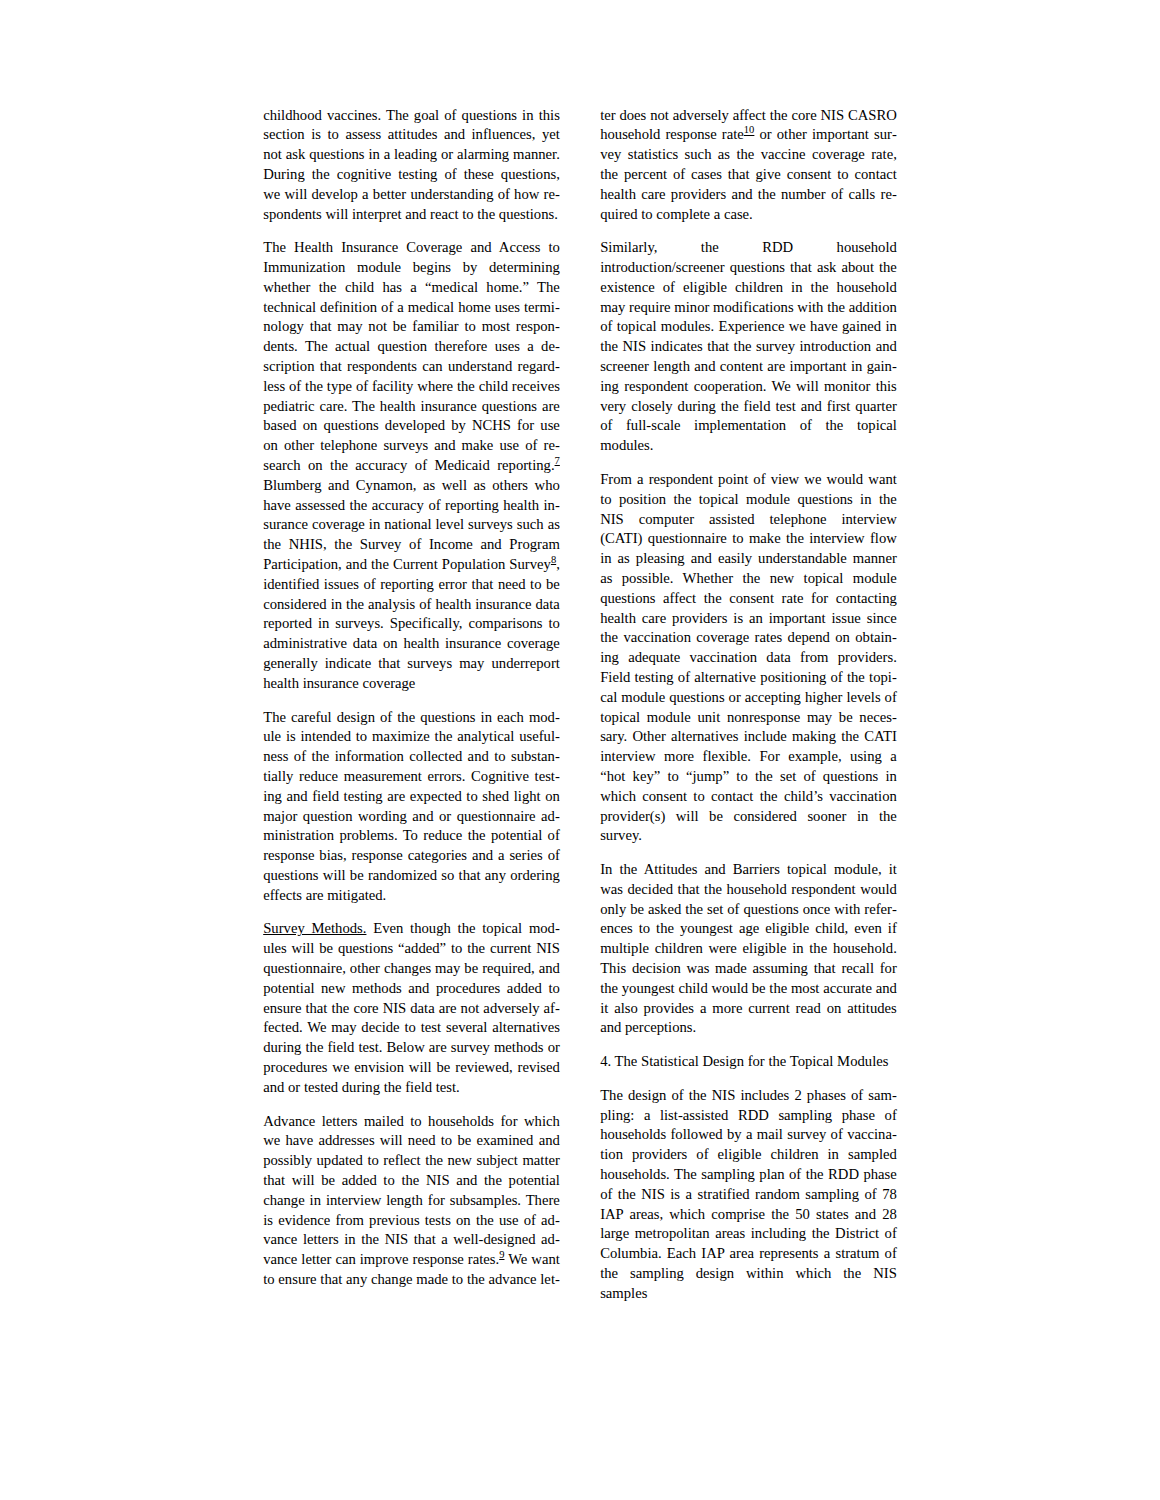childhood vaccines. The goal of questions in this section is to assess attitudes and influences, yet not ask questions in a leading or alarming manner. During the cognitive testing of these questions, we will develop a better understanding of how respondents will interpret and react to the questions.
The Health Insurance Coverage and Access to Immunization module begins by determining whether the child has a “medical home.” The technical definition of a medical home uses terminology that may not be familiar to most respondents. The actual question therefore uses a description that respondents can understand regardless of the type of facility where the child receives pediatric care. The health insurance questions are based on questions developed by NCHS for use on other telephone surveys and make use of research on the accuracy of Medicaid reporting.7 Blumberg and Cynamon, as well as others who have assessed the accuracy of reporting health insurance coverage in national level surveys such as the NHIS, the Survey of Income and Program Participation, and the Current Population Survey8, identified issues of reporting error that need to be considered in the analysis of health insurance data reported in surveys. Specifically, comparisons to administrative data on health insurance coverage generally indicate that surveys may underreport health insurance coverage
The careful design of the questions in each module is intended to maximize the analytical usefulness of the information collected and to substantially reduce measurement errors. Cognitive testing and field testing are expected to shed light on major question wording and or questionnaire administration problems. To reduce the potential of response bias, response categories and a series of questions will be randomized so that any ordering effects are mitigated.
Survey Methods. Even though the topical modules will be questions “added” to the current NIS questionnaire, other changes may be required, and potential new methods and procedures added to ensure that the core NIS data are not adversely affected. We may decide to test several alternatives during the field test. Below are survey methods or procedures we envision will be reviewed, revised and or tested during the field test.
Advance letters mailed to households for which we have addresses will need to be examined and possibly updated to reflect the new subject matter that will be added to the NIS and the potential change in interview length for subsamples. There is evidence from previous tests on the use of advance letters in the NIS that a well-designed advance letter can improve response rates.9 We want to ensure that any change made to the advance letter does not adversely affect the core NIS CASRO household response rate10 or other important survey statistics such as the vaccine coverage rate, the percent of cases that give consent to contact health care providers and the number of calls required to complete a case.
Similarly, the RDD household introduction/screener questions that ask about the existence of eligible children in the household may require minor modifications with the addition of topical modules. Experience we have gained in the NIS indicates that the survey introduction and screener length and content are important in gaining respondent cooperation. We will monitor this very closely during the field test and first quarter of full-scale implementation of the topical modules.
From a respondent point of view we would want to position the topical module questions in the NIS computer assisted telephone interview (CATI) questionnaire to make the interview flow in as pleasing and easily understandable manner as possible. Whether the new topical module questions affect the consent rate for contacting health care providers is an important issue since the vaccination coverage rates depend on obtaining adequate vaccination data from providers. Field testing of alternative positioning of the topical module questions or accepting higher levels of topical module unit nonresponse may be necessary. Other alternatives include making the CATI interview more flexible. For example, using a “hot key” to “jump” to the set of questions in which consent to contact the child’s vaccination provider(s) will be considered sooner in the survey.
In the Attitudes and Barriers topical module, it was decided that the household respondent would only be asked the set of questions once with references to the youngest age eligible child, even if multiple children were eligible in the household. This decision was made assuming that recall for the youngest child would be the most accurate and it also provides a more current read on attitudes and perceptions.
4. The Statistical Design for the Topical Modules
The design of the NIS includes 2 phases of sampling: a list-assisted RDD sampling phase of households followed by a mail survey of vaccination providers of eligible children in sampled households. The sampling plan of the RDD phase of the NIS is a stratified random sampling of 78 IAP areas, which comprise the 50 states and 28 large metropolitan areas including the District of Columbia. Each IAP area represents a stratum of the sampling design within which the NIS samples